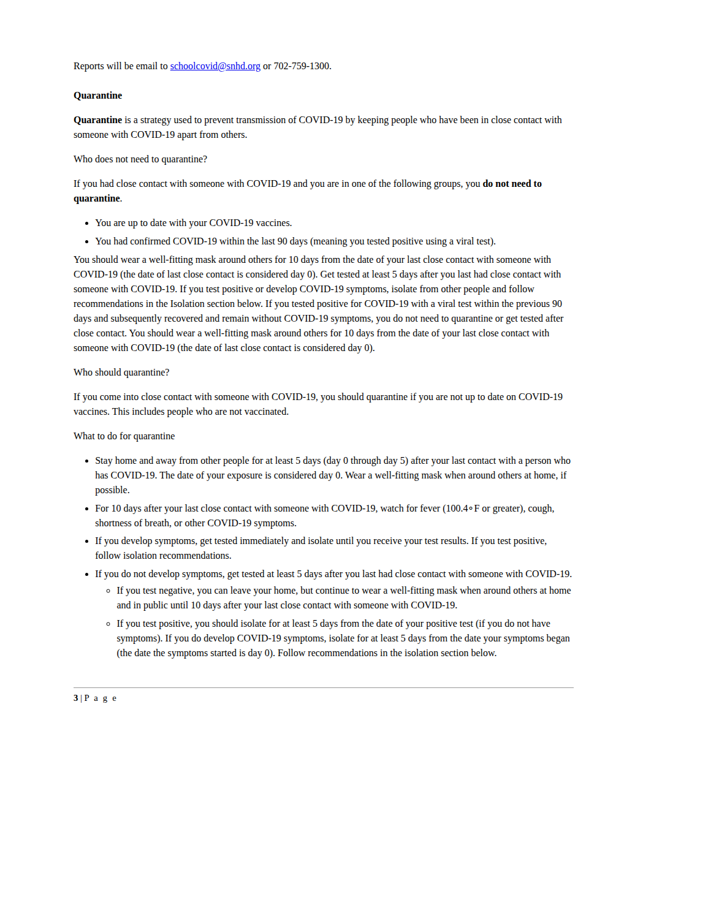Reports will be email to schoolcovid@snhd.org or 702-759-1300.
Quarantine
Quarantine is a strategy used to prevent transmission of COVID-19 by keeping people who have been in close contact with someone with COVID-19 apart from others.
Who does not need to quarantine?
If you had close contact with someone with COVID-19 and you are in one of the following groups, you do not need to quarantine.
You are up to date with your COVID-19 vaccines.
You had confirmed COVID-19 within the last 90 days (meaning you tested positive using a viral test).
You should wear a well-fitting mask around others for 10 days from the date of your last close contact with someone with COVID-19 (the date of last close contact is considered day 0). Get tested at least 5 days after you last had close contact with someone with COVID-19. If you test positive or develop COVID-19 symptoms, isolate from other people and follow recommendations in the Isolation section below. If you tested positive for COVID-19 with a viral test within the previous 90 days and subsequently recovered and remain without COVID-19 symptoms, you do not need to quarantine or get tested after close contact. You should wear a well-fitting mask around others for 10 days from the date of your last close contact with someone with COVID-19 (the date of last close contact is considered day 0).
Who should quarantine?
If you come into close contact with someone with COVID-19, you should quarantine if you are not up to date on COVID-19 vaccines. This includes people who are not vaccinated.
What to do for quarantine
Stay home and away from other people for at least 5 days (day 0 through day 5) after your last contact with a person who has COVID-19. The date of your exposure is considered day 0. Wear a well-fitting mask when around others at home, if possible.
For 10 days after your last close contact with someone with COVID-19, watch for fever (100.4∘F or greater), cough, shortness of breath, or other COVID-19 symptoms.
If you develop symptoms, get tested immediately and isolate until you receive your test results. If you test positive, follow isolation recommendations.
If you do not develop symptoms, get tested at least 5 days after you last had close contact with someone with COVID-19.
If you test negative, you can leave your home, but continue to wear a well-fitting mask when around others at home and in public until 10 days after your last close contact with someone with COVID-19.
If you test positive, you should isolate for at least 5 days from the date of your positive test (if you do not have symptoms). If you do develop COVID-19 symptoms, isolate for at least 5 days from the date your symptoms began (the date the symptoms started is day 0). Follow recommendations in the isolation section below.
3 | P a g e